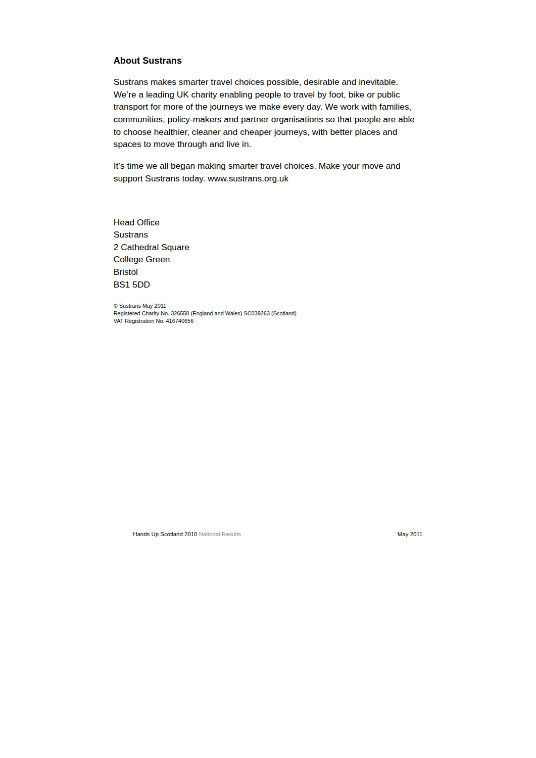About Sustrans
Sustrans makes smarter travel choices possible, desirable and inevitable. We’re a leading UK charity enabling people to travel by foot, bike or public transport for more of the journeys we make every day. We work with families, communities, policy-makers and partner organisations so that people are able to choose healthier, cleaner and cheaper journeys, with better places and spaces to move through and live in.
It’s time we all began making smarter travel choices. Make your move and support Sustrans today. www.sustrans.org.uk
Head Office
Sustrans
2 Cathedral Square
College Green
Bristol
BS1 5DD
© Sustrans May 2011
Registered Charity No. 326550 (England and Wales) SC039263 (Scotland)
VAT Registration No. 416740656
Hands Up Scotland 2010 National Results
May 2011